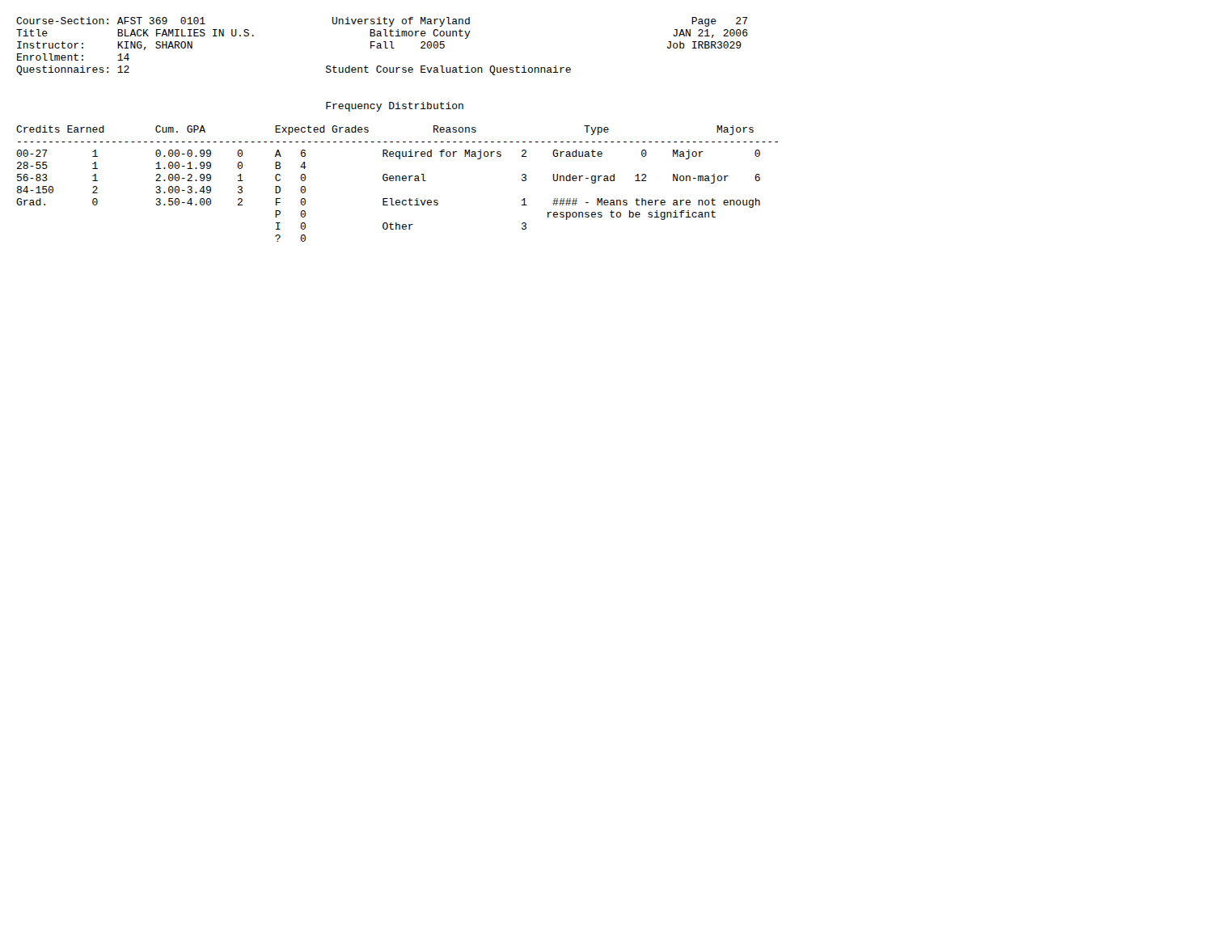Course-Section: AFST 369  0101                    University of Maryland                                   Page   27
Title           BLACK FAMILIES IN U.S.                  Baltimore County                                JAN 21, 2006
Instructor:     KING, SHARON                            Fall    2005                                   Job IRBR3029
Enrollment:     14
Questionnaires: 12                               Student Course Evaluation Questionnaire


                                                 Frequency Distribution

Credits Earned        Cum. GPA           Expected Grades          Reasons                 Type                 Majors
-------------------------------------------------------------------------------------------------------------------------
00-27       1         0.00-0.99    0     A   6            Required for Majors   2    Graduate      0    Major        0
28-55       1         1.00-1.99    0     B   4                                                          
56-83       1         2.00-2.99    1     C   0            General               3    Under-grad   12    Non-major    6
84-150      2         3.00-3.49    3     D   0                                                          
Grad.       0         3.50-4.00    2     F   0            Electives             1    #### - Means there are not enough
                                         P   0                                      responses to be significant
                                         I   0            Other                 3
                                         ?   0